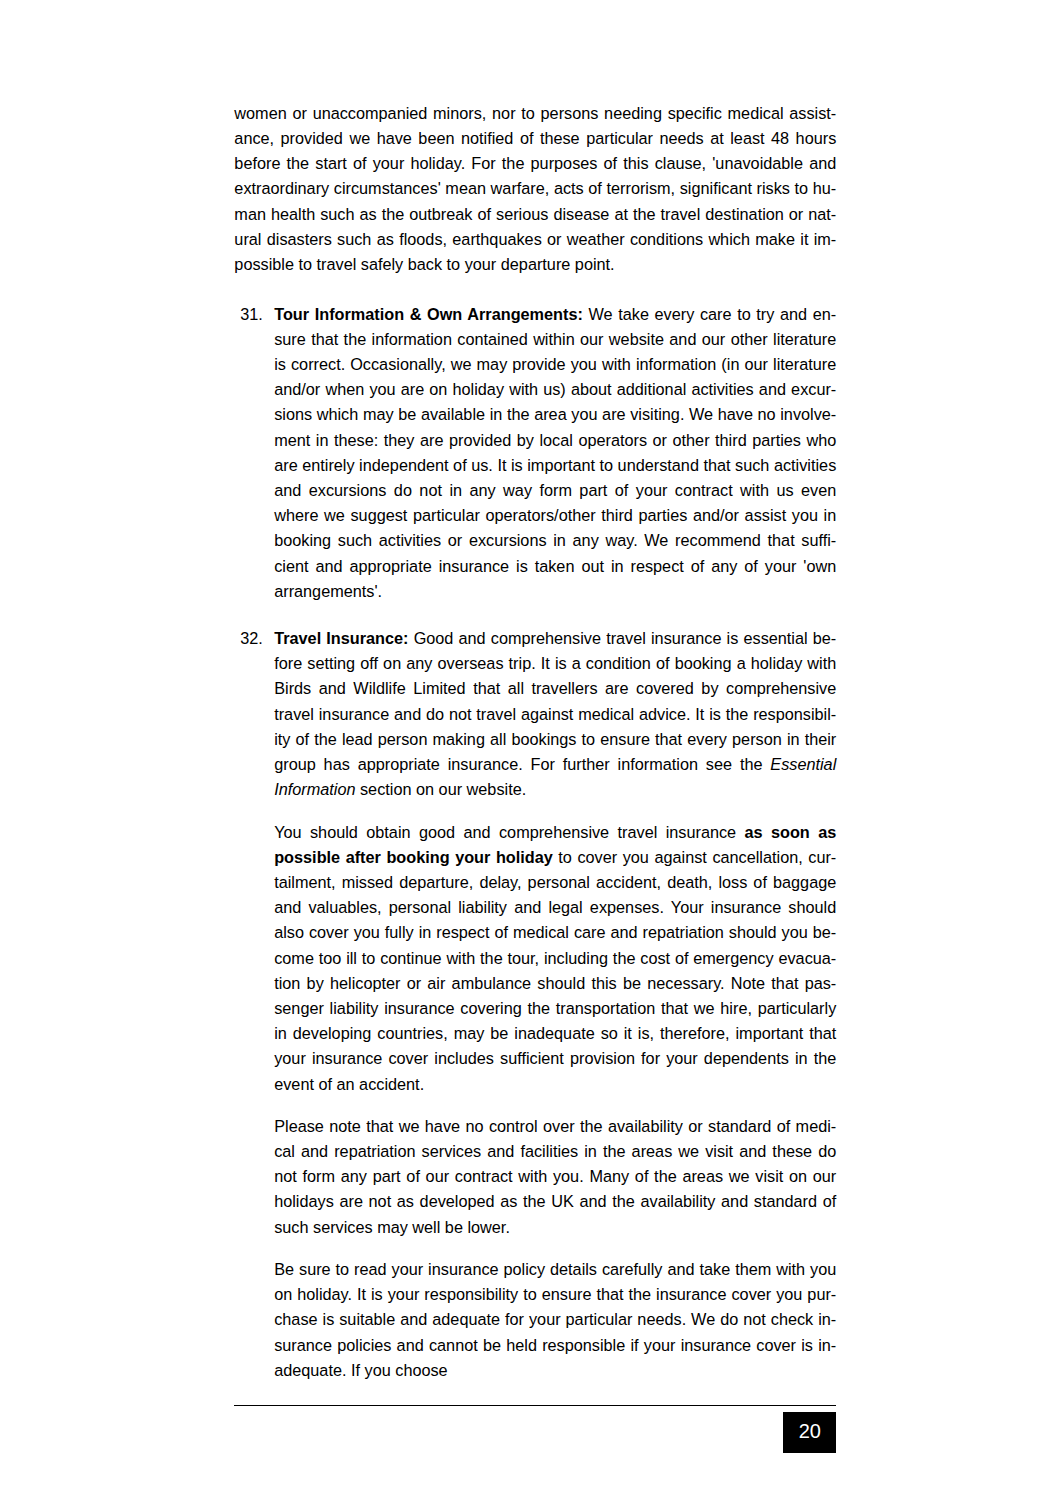women or unaccompanied minors, nor to persons needing specific medical assistance, provided we have been notified of these particular needs at least 48 hours before the start of your holiday. For the purposes of this clause, 'unavoidable and extraordinary circumstances' mean warfare, acts of terrorism, significant risks to human health such as the outbreak of serious disease at the travel destination or natural disasters such as floods, earthquakes or weather conditions which make it impossible to travel safely back to your departure point.
31.
Tour Information & Own Arrangements: We take every care to try and ensure that the information contained within our website and our other literature is correct. Occasionally, we may provide you with information (in our literature and/or when you are on holiday with us) about additional activities and excursions which may be available in the area you are visiting. We have no involvement in these: they are provided by local operators or other third parties who are entirely independent of us. It is important to understand that such activities and excursions do not in any way form part of your contract with us even where we suggest particular operators/other third parties and/or assist you in booking such activities or excursions in any way. We recommend that sufficient and appropriate insurance is taken out in respect of any of your 'own arrangements'.
32.
Travel Insurance: Good and comprehensive travel insurance is essential before setting off on any overseas trip. It is a condition of booking a holiday with Birds and Wildlife Limited that all travellers are covered by comprehensive travel insurance and do not travel against medical advice. It is the responsibility of the lead person making all bookings to ensure that every person in their group has appropriate insurance. For further information see the Essential Information section on our website.
You should obtain good and comprehensive travel insurance as soon as possible after booking your holiday to cover you against cancellation, curtailment, missed departure, delay, personal accident, death, loss of baggage and valuables, personal liability and legal expenses. Your insurance should also cover you fully in respect of medical care and repatriation should you become too ill to continue with the tour, including the cost of emergency evacuation by helicopter or air ambulance should this be necessary. Note that passenger liability insurance covering the transportation that we hire, particularly in developing countries, may be inadequate so it is, therefore, important that your insurance cover includes sufficient provision for your dependents in the event of an accident.
Please note that we have no control over the availability or standard of medical and repatriation services and facilities in the areas we visit and these do not form any part of our contract with you. Many of the areas we visit on our holidays are not as developed as the UK and the availability and standard of such services may well be lower.
Be sure to read your insurance policy details carefully and take them with you on holiday. It is your responsibility to ensure that the insurance cover you purchase is suitable and adequate for your particular needs. We do not check insurance policies and cannot be held responsible if your insurance cover is inadequate. If you choose
20